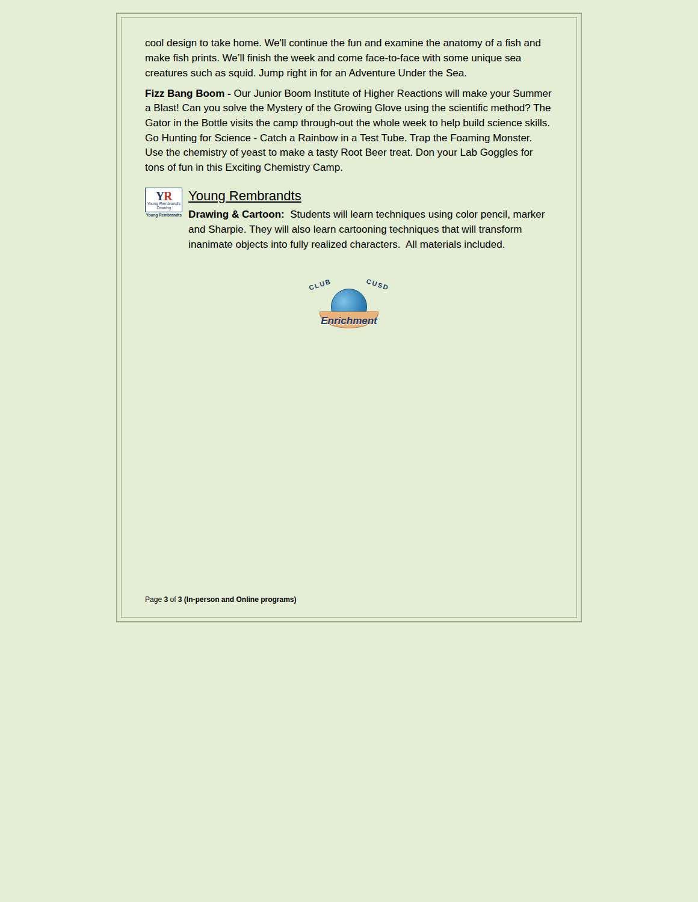cool design to take home. We'll continue the fun and examine the anatomy of a fish and make fish prints. We’ll finish the week and come face-to-face with some unique sea creatures such as squid. Jump right in for an Adventure Under the Sea.
Fizz Bang Boom - Our Junior Boom Institute of Higher Reactions will make your Summer a Blast! Can you solve the Mystery of the Growing Glove using the scientific method? The Gator in the Bottle visits the camp through-out the whole week to help build science skills. Go Hunting for Science - Catch a Rainbow in a Test Tube. Trap the Foaming Monster. Use the chemistry of yeast to make a tasty Root Beer treat. Don your Lab Goggles for tons of fun in this Exciting Chemistry Camp.
YR
Young Rembrandts
Drawing
Young Rembrandts
Young Rembrandts
Drawing & Cartoon: Students will learn techniques using color pencil, marker and Sharpie. They will also learn cartooning techniques that will transform inanimate objects into fully realized characters. All materials included.
CLUB CUSD Enrichment
Page 3 of 3 (In-person and Online programs)